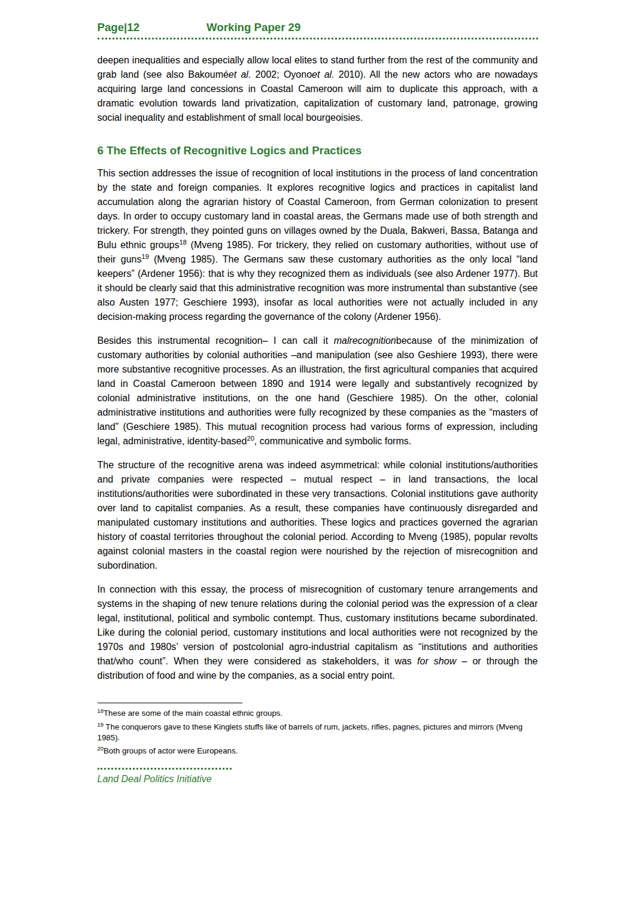Page|12 Working Paper 29
deepen inequalities and especially allow local elites to stand further from the rest of the community and grab land (see also Bakouméet al. 2002; Oyonoet al. 2010). All the new actors who are nowadays acquiring large land concessions in Coastal Cameroon will aim to duplicate this approach, with a dramatic evolution towards land privatization, capitalization of customary land, patronage, growing social inequality and establishment of small local bourgeoisies.
6 The Effects of Recognitive Logics and Practices
This section addresses the issue of recognition of local institutions in the process of land concentration by the state and foreign companies. It explores recognitive logics and practices in capitalist land accumulation along the agrarian history of Coastal Cameroon, from German colonization to present days. In order to occupy customary land in coastal areas, the Germans made use of both strength and trickery. For strength, they pointed guns on villages owned by the Duala, Bakweri, Bassa, Batanga and Bulu ethnic groups18 (Mveng 1985). For trickery, they relied on customary authorities, without use of their guns19 (Mveng 1985). The Germans saw these customary authorities as the only local “land keepers” (Ardener 1956): that is why they recognized them as individuals (see also Ardener 1977). But it should be clearly said that this administrative recognition was more instrumental than substantive (see also Austen 1977; Geschiere 1993), insofar as local authorities were not actually included in any decision-making process regarding the governance of the colony (Ardener 1956).
Besides this instrumental recognition– I can call it malrecognitionbecause of the minimization of customary authorities by colonial authorities –and manipulation (see also Geshiere 1993), there were more substantive recognitive processes. As an illustration, the first agricultural companies that acquired land in Coastal Cameroon between 1890 and 1914 were legally and substantively recognized by colonial administrative institutions, on the one hand (Geschiere 1985). On the other, colonial administrative institutions and authorities were fully recognized by these companies as the “masters of land” (Geschiere 1985). This mutual recognition process had various forms of expression, including legal, administrative, identity-based20, communicative and symbolic forms.
The structure of the recognitive arena was indeed asymmetrical: while colonial institutions/authorities and private companies were respected – mutual respect – in land transactions, the local institutions/authorities were subordinated in these very transactions. Colonial institutions gave authority over land to capitalist companies. As a result, these companies have continuously disregarded and manipulated customary institutions and authorities. These logics and practices governed the agrarian history of coastal territories throughout the colonial period. According to Mveng (1985), popular revolts against colonial masters in the coastal region were nourished by the rejection of misrecognition and subordination.
In connection with this essay, the process of misrecognition of customary tenure arrangements and systems in the shaping of new tenure relations during the colonial period was the expression of a clear legal, institutional, political and symbolic contempt. Thus, customary institutions became subordinated. Like during the colonial period, customary institutions and local authorities were not recognized by the 1970s and 1980s’ version of postcolonial agro-industrial capitalism as “institutions and authorities that/who count”. When they were considered as stakeholders, it was for show – or through the distribution of food and wine by the companies, as a social entry point.
18These are some of the main coastal ethnic groups.
19 The conquerors gave to these Kinglets stuffs like of barrels of rum, jackets, rifles, pagnes, pictures and mirrors (Mveng 1985).
20Both groups of actor were Europeans.
Land Deal Politics Initiative